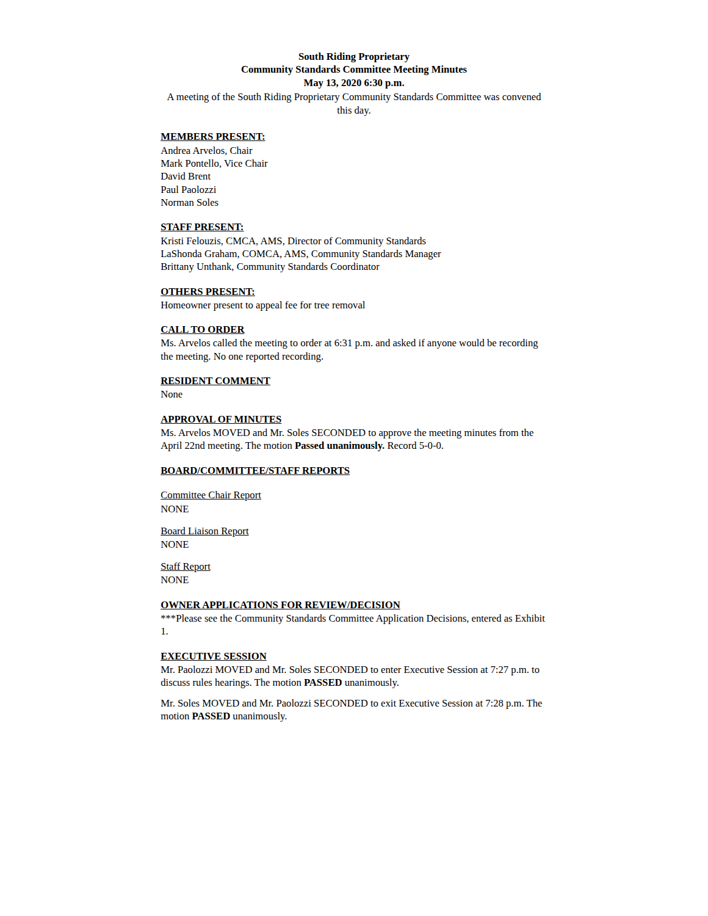South Riding Proprietary Community Standards Committee Meeting Minutes May 13, 2020 6:30 p.m.
A meeting of the South Riding Proprietary Community Standards Committee was convened this day.
Members Present:
Andrea Arvelos, Chair
Mark Pontello, Vice Chair
David Brent
Paul Paolozzi
Norman Soles
Staff Present:
Kristi Felouzis, CMCA, AMS, Director of Community Standards
LaShonda Graham, COMCA, AMS, Community Standards Manager
Brittany Unthank, Community Standards Coordinator
Others Present:
Homeowner present to appeal fee for tree removal
Call to Order
Ms. Arvelos called the meeting to order at 6:31 p.m. and asked if anyone would be recording the meeting. No one reported recording.
Resident Comment
None
Approval of Minutes
Ms. Arvelos MOVED and Mr. Soles SECONDED to approve the meeting minutes from the April 22nd meeting. The motion Passed unanimously. Record 5-0-0.
Board/Committee/Staff Reports
Committee Chair Report
NONE
Board Liaison Report
NONE
Staff Report
NONE
Owner Applications for Review/Decision
***Please see the Community Standards Committee Application Decisions, entered as Exhibit 1.
Executive Session
Mr. Paolozzi MOVED and Mr. Soles SECONDED to enter Executive Session at 7:27 p.m. to discuss rules hearings. The motion PASSED unanimously.
Mr. Soles MOVED and Mr. Paolozzi SECONDED to exit Executive Session at 7:28 p.m. The motion PASSED unanimously.